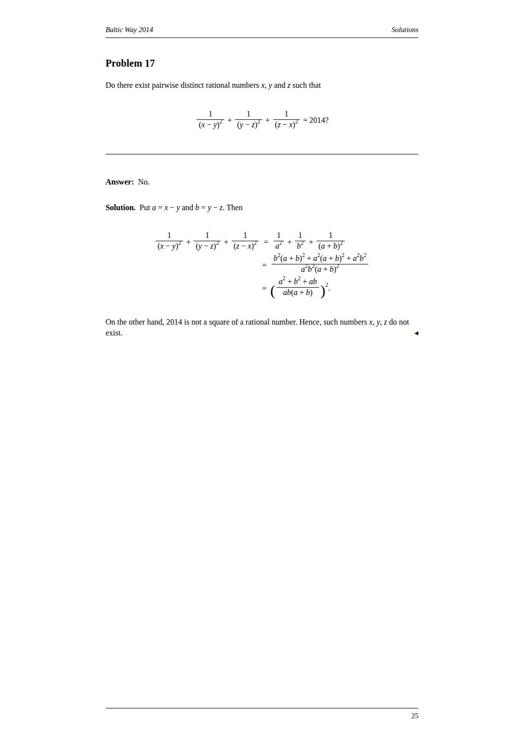Baltic Way 2014 Solutions
Problem 17
Do there exist pairwise distinct rational numbers x, y and z such that
1(x − y)2+1(y − z)2+1(z − x)2=2014?
Answer: No.
Solution. Put a = x − y and b = y − z. Then
1(x − y)2+1(y − z)2+1(z − x)2=1 a2+1 b2+1(a + b)2 =b2(a + b)2 + a2(a + b)2 + a2b2 a2b2(a + b)2 =(a2 + b2 + ab ab(a + b))2.
On the other hand, 2014 is not a square of a rational number. Hence, such numbers x, y, z do not exist. ◂
25